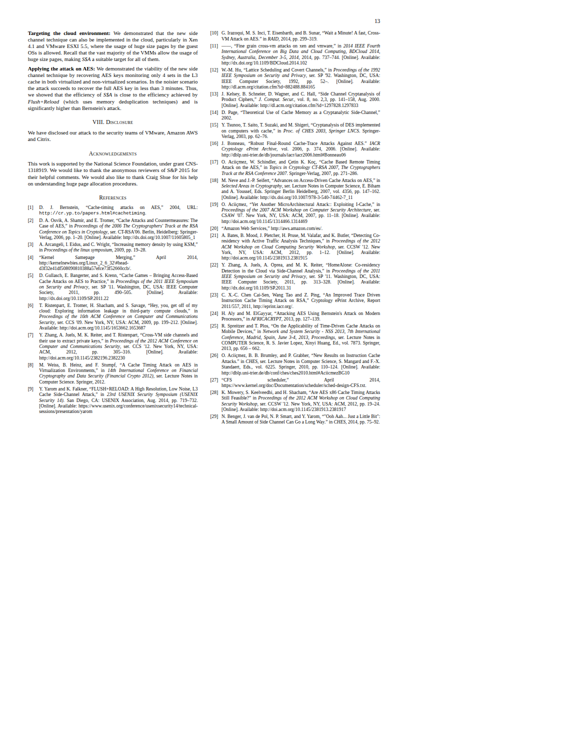13
Targeting the cloud environment: We demonstrated that the new side channel technique can also be implemented in the cloud, particularly in Xen 4.1 and VMware ESXI 5.5, where the usage of huge size pages by the guest OSs is allowed. Recall that the vast majority of the VMMs allow the usage of huge size pages, making S$A a suitable target for all of them.
Applying the attack on AES: We demonstrated the viability of the new side channel technique by recovering AES keys monitoring only 4 sets in the L3 cache in both virtualized and non-virtualized scenarios. In the noisier scenario the attack succeeds to recover the full AES key in less than 3 minutes. Thus, we showed that the efficiency of S$A is close to the efficiency achieved by Flush+Reload (which uses memory deduplication techniques) and is significantly higher than Bernstein's attack.
VIII. Disclosure
We have disclosed our attack to the security teams of VMware, Amazon AWS and Citrix.
Acknowledgements
This work is supported by the National Science Foundation, under grant CNS-1318919. We would like to thank the anonymous reviewers of S&P 2015 for their helpful comments. We would also like to thank Craig Shue for his help on understanding huge page allocation procedures.
References
[1] D. J. Bernstein, “Cache-timing attacks on AES,” 2004, URL: http://cr.yp.to/papers.html#cachetiming.
[2] D. A. Osvik, A. Shamir, and E. Tromer, “Cache Attacks and Countermeasures: The Case of AES,” in Proceedings of the 2006 The Cryptographers' Track at the RSA Conference on Topics in Cryptology, ser. CT-RSA'06. Berlin, Heidelberg: Springer-Verlag, 2006, pp. 1–20. [Online]. Available: http://dx.doi.org/10.1007/11605805_1
[3] A. Arcangeli, I. Eidus, and C. Wright, “Increasing memory density by using KSM,” in Proceedings of the linux symposium, 2009, pp. 19–28.
[4]“Kernel Samepage Merging,” April 2014, http://kernelnewbies.org/Linux_2_6_32\#head-d3f32e41df508090810388a57efce73f52660ccb/.
[5] D. Gullasch, E. Bangerter, and S. Krenn, “Cache Games – Bringing Access-Based Cache Attacks on AES to Practice,” in Proceedings of the 2011 IEEE Symposium on Security and Privacy, ser. SP '11. Washington, DC, USA: IEEE Computer Society, 2011, pp. 490–505. [Online]. Available: http://dx.doi.org/10.1109/SP.2011.22
[6] T. Ristenpart, E. Tromer, H. Shacham, and S. Savage, “Hey, you, get off of my cloud: Exploring information leakage in third-party compute clouds,” in Proceedings of the 16th ACM Conference on Computer and Communications Security, ser. CCS '09. New York, NY, USA: ACM, 2009, pp. 199–212. [Online]. Available: http://doi.acm.org/10.1145/1653662.1653687
[7] Y. Zhang, A. Juels, M. K. Reiter, and T. Ristenpart, “Cross-VM side channels and their use to extract private keys,” in Proceedings of the 2012 ACM Conference on Computer and Communications Security, ser. CCS '12. New York, NY, USA: ACM, 2012, pp. 305–316. [Online]. Available: http://doi.acm.org/10.1145/2382196.2382230
[8] M. Weiss, B. Heinz, and F. Stumpf, “A Cache Timing Attack on AES in Virtualization Environments,” in 14th International Conference on Financial Cryptography and Data Security (Financial Crypto 2012), ser. Lecture Notes in Computer Science. Springer, 2012.
[9] Y. Yarom and K. Falkner, “FLUSH+RELOAD: A High Resolution, Low Noise, L3 Cache Side-Channel Attack,” in 23rd USENIX Security Symposium (USENIX Security 14). San Diego, CA: USENIX Association, Aug. 2014, pp. 719–732. [Online]. Available: https://www.usenix.org/conference/usenixsecurity14/technical-sessions/presentation/yarom
[10] G. Irazoqui, M. S. Inci, T. Eisenbarth, and B. Sunar, “Wait a Minute! A fast, Cross-VM Attack on AES.” in RAID, 2014, pp. 299–319.
[11]——, “Fine grain cross-vm attacks on xen and vmware,” in 2014 IEEE Fourth International Conference on Big Data and Cloud Computing, BDCloud 2014, Sydney, Australia, December 3-5, 2014, 2014, pp. 737–744. [Online]. Available: http://dx.doi.org/10.1109/BDCloud.2014.102
[12] W.-M. Hu, “Lattice Scheduling and Covert Channels,” in Proceedings of the 1992 IEEE Symposium on Security and Privacy, ser. SP '92. Washington, DC, USA: IEEE Computer Society, 1992, pp. 52–. [Online]. Available: http://dl.acm.org/citation.cfm?id=882488.884165
[13] J. Kelsey, B. Schneier, D. Wagner, and C. Hall, “Side Channel Cryptanalysis of Product Ciphers,” J. Comput. Secur., vol. 8, no. 2,3, pp. 141–158, Aug. 2000. [Online]. Available: http://dl.acm.org/citation.cfm?id=1297828.1297833
[14] D. Page, “Theoretical Use of Cache Memory as a Cryptanalytic Side-Channel,” 2002.
[15] Y. Tsunoo, T. Saito, T. Suzaki, and M. Shigeri, “Cryptanalysis of DES implemented on computers with cache,” in Proc. of CHES 2003, Springer LNCS. Springer-Verlag, 2003, pp. 62–76.
[16] J. Bonneau, “Robust Final-Round Cache-Trace Attacks Against AES.” IACR Cryptology ePrint Archive, vol. 2006, p. 374, 2006. [Online]. Available: http://dblp.uni-trier.de/db/journals/iacr/iacr2006.html#Bonneau06
[17] O. Aciiçmez, W. Schindler, and Çetin K. Koç, “Cache Based Remote Timing Attack on the AES,” in Topics in Cryptology CT-RSA 2007, The Cryptographers Track at the RSA Conference 2007. Springer-Verlag, 2007, pp. 271–286.
[18] M. Neve and J.-P. Seifert, “Advances on Access-Driven Cache Attacks on AES,” in Selected Areas in Cryptography, ser. Lecture Notes in Computer Science, E. Biham and A. Youssef, Eds. Springer Berlin Heidelberg, 2007, vol. 4356, pp. 147–162. [Online]. Available: http://dx.doi.org/10.1007/978-3-540-74462-7_11
[19] O. Aciiçmez, “Yet Another MicroArchitectural Attack:: Exploiting I-Cache,” in Proceedings of the 2007 ACM Workshop on Computer Security Architecture, ser. CSAW '07. New York, NY, USA: ACM, 2007, pp. 11–18. [Online]. Available: http://doi.acm.org/10.1145/1314466.1314469
[20]“Amazon Web Services,” http://aws.amazon.com/es/.
[21] A. Bates, B. Mood, J. Pletcher, H. Pruse, M. Valafar, and K. Butler, “Detecting Co-residency with Active Traffic Analysis Techniques,” in Proceedings of the 2012 ACM Workshop on Cloud Computing Security Workshop, ser. CCSW '12. New York, NY, USA: ACM, 2012, pp. 1–12. [Online]. Available: http://doi.acm.org/10.1145/2381913.2381915
[22] Y. Zhang, A. Juels, A. Oprea, and M. K. Reiter, “HomeAlone: Co-residency Detection in the Cloud via Side-Channel Analysis,” in Proceedings of the 2011 IEEE Symposium on Security and Privacy, ser. SP '11. Washington, DC, USA: IEEE Computer Society, 2011, pp. 313–328. [Online]. Available: http://dx.doi.org/10.1109/SP.2011.31
[23] C. X.-C. Chen Cai-Sen, Wang Tao and Z. Ping, “An Improved Trace Driven Instruction Cache Timing Attack on RSA,” Cryptology ePrint Archive, Report 2011/557, 2011, http://eprint.iacr.org/.
[24] H. Aly and M. ElGayyar, “Attacking AES Using Bernstein's Attack on Modern Processors,” in AFRICACRYPT, 2013, pp. 127–139.
[25] R. Spreitzer and T. Plos, “On the Applicability of Time-Driven Cache Attacks on Mobile Devices,” in Network and System Security - NSS 2013, 7th International Conference, Madrid, Spain, June 3-4, 2013, Proceedings, ser. Lecture Notes in COMPUTER Science, R. S. Javier Lopez, Xinyi Huang, Ed., vol. 7873. Springer, 2013, pp. 656 – 662.
[26] O. Aciiçmez, B. B. Brumley, and P. Grabher, “New Results on Instruction Cache Attacks.” in CHES, ser. Lecture Notes in Computer Science, S. Mangard and F.-X. Standaert, Eds., vol. 6225. Springer, 2010, pp. 110–124. [Online]. Available: http://dblp.uni-trier.de/db/conf/ches/ches2010.html#AciicmezBG10
[27]“CFS scheduler,” April 2014, https://www.kernel.org/doc/Documentation/scheduler/sched-design-CFS.txt.
[28] K. Mowery, S. Keelveedhi, and H. Shacham, “Are AES x86 Cache Timing Attacks Still Feasible?” in Proceedings of the 2012 ACM Workshop on Cloud Computing Security Workshop, ser. CCSW '12. New York, NY, USA: ACM, 2012, pp. 19–24. [Online]. Available: http://doi.acm.org/10.1145/2381913.2381917
[29] N. Benger, J. van de Pol, N. P. Smart, and Y. Yarom, “"Ooh Aah... Just a Little Bit": A Small Amount of Side Channel Can Go a Long Way.” in CHES, 2014, pp. 75–92.